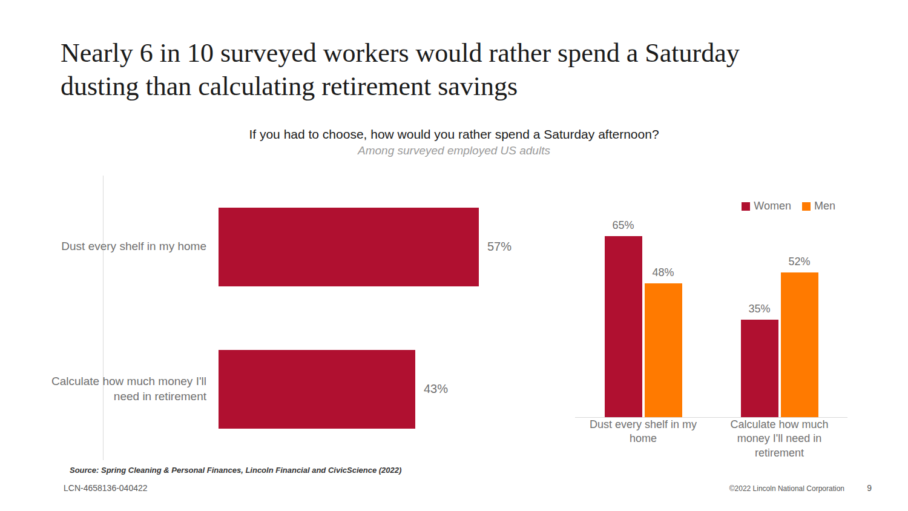Nearly 6 in 10 surveyed workers would rather spend a Saturday dusting than calculating retirement savings
If you had to choose, how would you rather spend a Saturday afternoon? Among surveyed employed US adults
Dust every shelf in my home
57%
Calculate how much money I'll need in retirement
43%
Women Men
65%
48%
35%
52%
Dust every shelf in my home
Calculate how much money I'll need in retirement
Source: Spring Cleaning & Personal Finances, Lincoln Financial and CivicScience (2022)
LCN-4658136-040422
©2022 Lincoln National Corporation
9